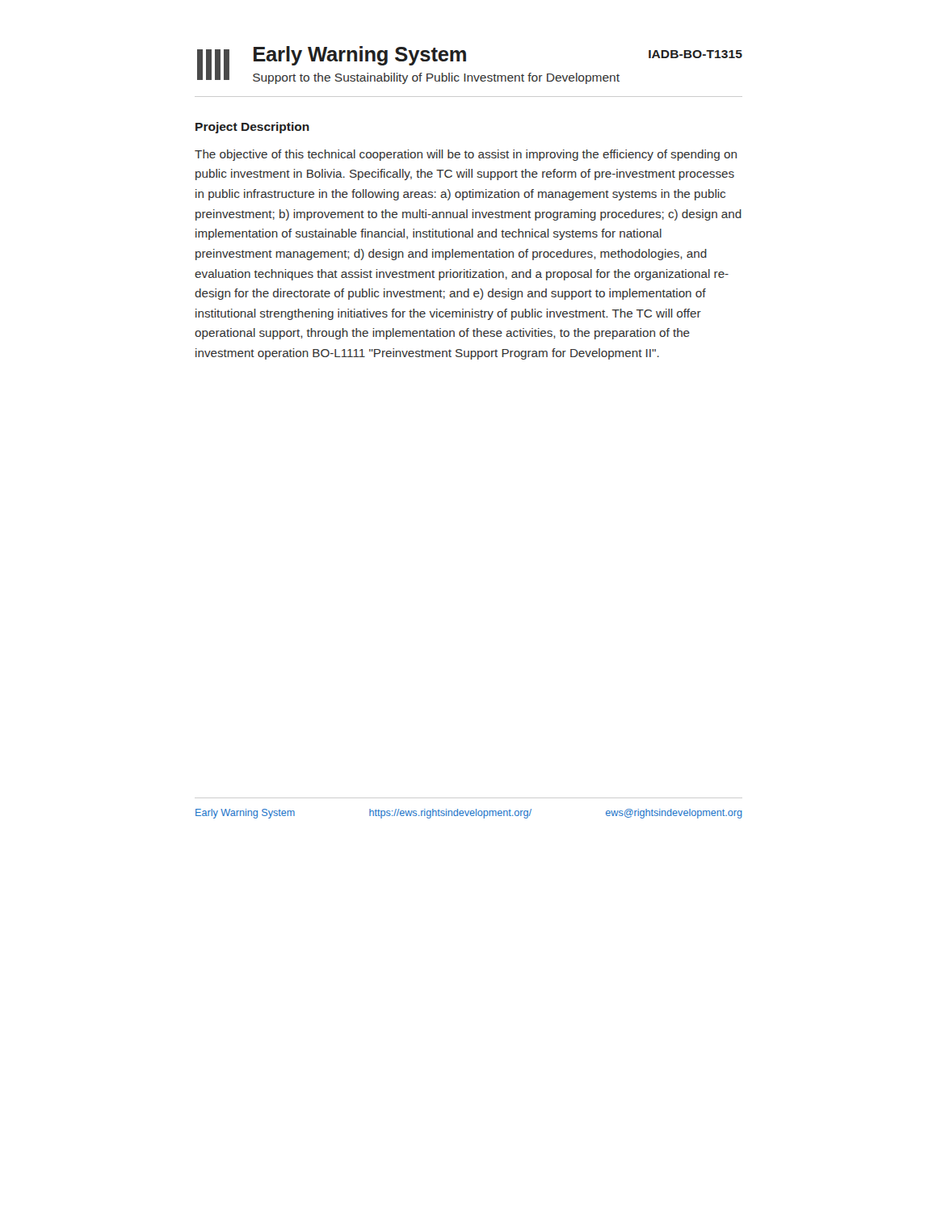Early Warning System
Support to the Sustainability of Public Investment for Development
IADB-BO-T1315
Project Description
The objective of this technical cooperation will be to assist in improving the efficiency of spending on public investment in Bolivia. Specifically, the TC will support the reform of pre-investment processes in public infrastructure in the following areas: a) optimization of management systems in the public preinvestment; b) improvement to the multi-annual investment programing procedures; c) design and implementation of sustainable financial, institutional and technical systems for national preinvestment management; d) design and implementation of procedures, methodologies, and evaluation techniques that assist investment prioritization, and a proposal for the organizational re-design for the directorate of public investment; and e) design and support to implementation of institutional strengthening initiatives for the viceministry of public investment. The TC will offer operational support, through the implementation of these activities, to the preparation of the investment operation BO-L1111 "Preinvestment Support Program for Development II".
Early Warning System
https://ews.rightsindevelopment.org/
ews@rightsindevelopment.org